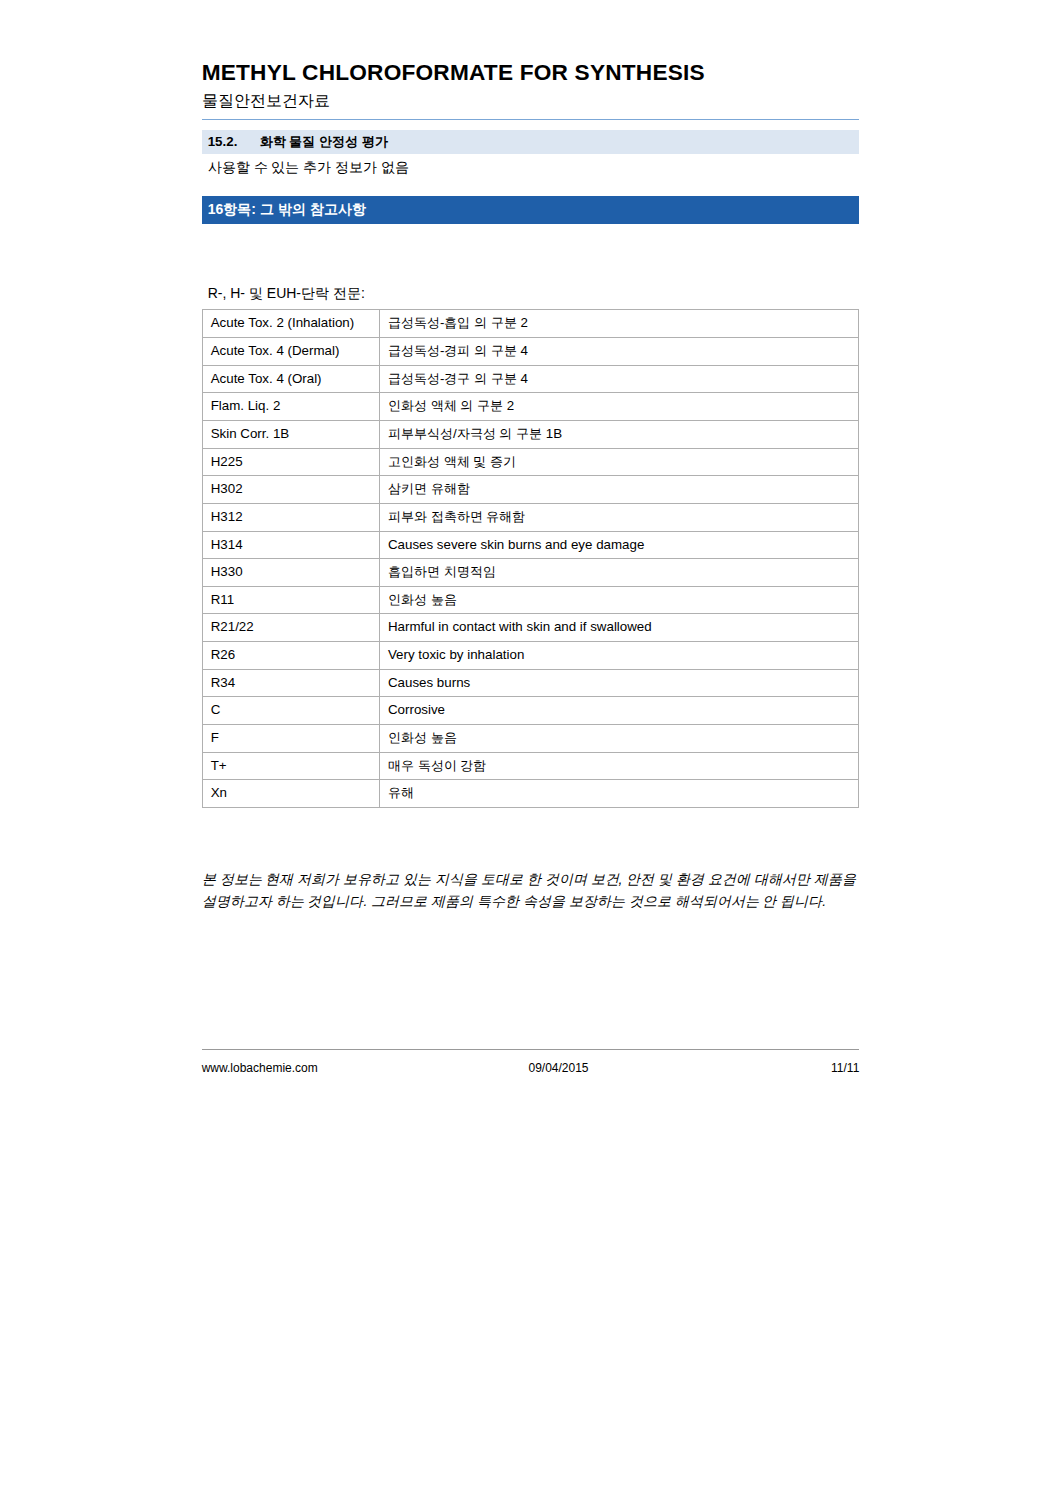METHYL CHLOROFORMATE FOR SYNTHESIS
물질안전보건자료
15.2. 화학 물질 안정성 평가
사용할 수 있는 추가 정보가 없음
16항목: 그 밖의 참고사항
R-, H- 및 EUH-단락 전문:
| Acute Tox. 2 (Inhalation) | 급성독성-흡입 의 구분 2 |
| Acute Tox. 4 (Dermal) | 급성독성-경피 의 구분 4 |
| Acute Tox. 4 (Oral) | 급성독성-경구 의 구분 4 |
| Flam. Liq. 2 | 인화성 액체 의 구분 2 |
| Skin Corr. 1B | 피부부식성/자극성 의 구분 1B |
| H225 | 고인화성 액체 및 증기 |
| H302 | 삼키면 유해함 |
| H312 | 피부와 접촉하면 유해함 |
| H314 | Causes severe skin burns and eye damage |
| H330 | 흡입하면 치명적임 |
| R11 | 인화성 높음 |
| R21/22 | Harmful in contact with skin and if swallowed |
| R26 | Very toxic by inhalation |
| R34 | Causes burns |
| C | Corrosive |
| F | 인화성 높음 |
| T+ | 매우 독성이 강함 |
| Xn | 유해 |
본 정보는 현재 저희가 보유하고 있는 지식을 토대로 한 것이며 보건, 안전 및 환경 요건에 대해서만 제품을 설명하고자 하는 것입니다. 그러므로 제품의 특수한 속성을 보장하는 것으로 해석되어서는 안 됩니다.
www.lobachemie.com
09/04/2015
11/11